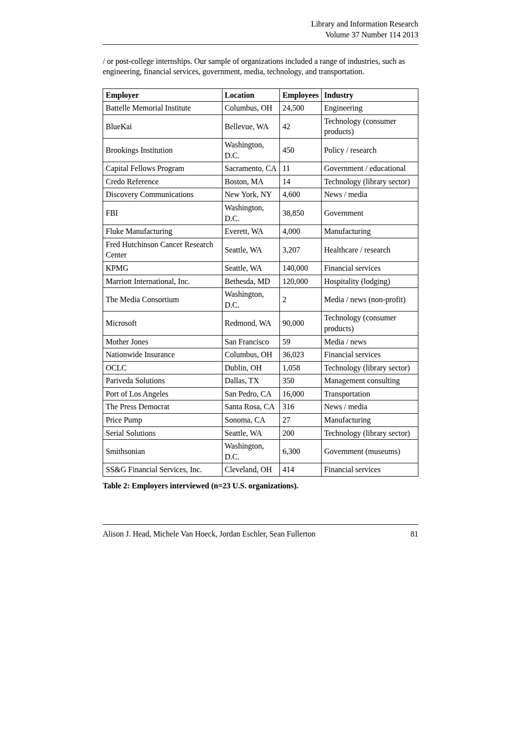Library and Information Research
Volume 37 Number 114 2013
/ or post-college internships. Our sample of organizations included a range of industries, such as engineering, financial services, government, media, technology, and transportation.
Table 2: Employers interviewed (n=23 U.S. organizations).
| Employer | Location | Employees | Industry |
| --- | --- | --- | --- |
| Battelle Memorial Institute | Columbus, OH | 24,500 | Engineering |
| BlueKai | Bellevue, WA | 42 | Technology (consumer products) |
| Brookings Institution | Washington, D.C. | 450 | Policy / research |
| Capital Fellows Program | Sacramento, CA | 11 | Government / educational |
| Credo Reference | Boston, MA | 14 | Technology (library sector) |
| Discovery Communications | New York, NY | 4,600 | News / media |
| FBI | Washington, D.C. | 38,850 | Government |
| Fluke Manufacturing | Everett, WA | 4,000 | Manufacturing |
| Fred Hutchinson Cancer Research Center | Seattle, WA | 3,207 | Healthcare / research |
| KPMG | Seattle, WA | 140,000 | Financial services |
| Marriott International, Inc. | Bethesda, MD | 120,000 | Hospitality (lodging) |
| The Media Consortium | Washington, D.C. | 2 | Media / news (non-profit) |
| Microsoft | Redmond, WA | 90,000 | Technology (consumer products) |
| Mother Jones | San Francisco | 59 | Media / news |
| Nationwide Insurance | Columbus, OH | 36,023 | Financial services |
| OCLC | Dublin, OH | 1,058 | Technology (library sector) |
| Pariveda Solutions | Dallas, TX | 350 | Management consulting |
| Port of Los Angeles | San Pedro, CA | 16,000 | Transportation |
| The Press Democrat | Santa Rosa, CA | 316 | News / media |
| Price Pump | Sonoma, CA | 27 | Manufacturing |
| Serial Solutions | Seattle, WA | 200 | Technology (library sector) |
| Smithsonian | Washington, D.C. | 6,300 | Government (museums) |
| SS&G Financial Services, Inc. | Cleveland, OH | 414 | Financial services |
Alison J. Head, Michele Van Hoeck, Jordan Eschler, Sean Fullerton 81